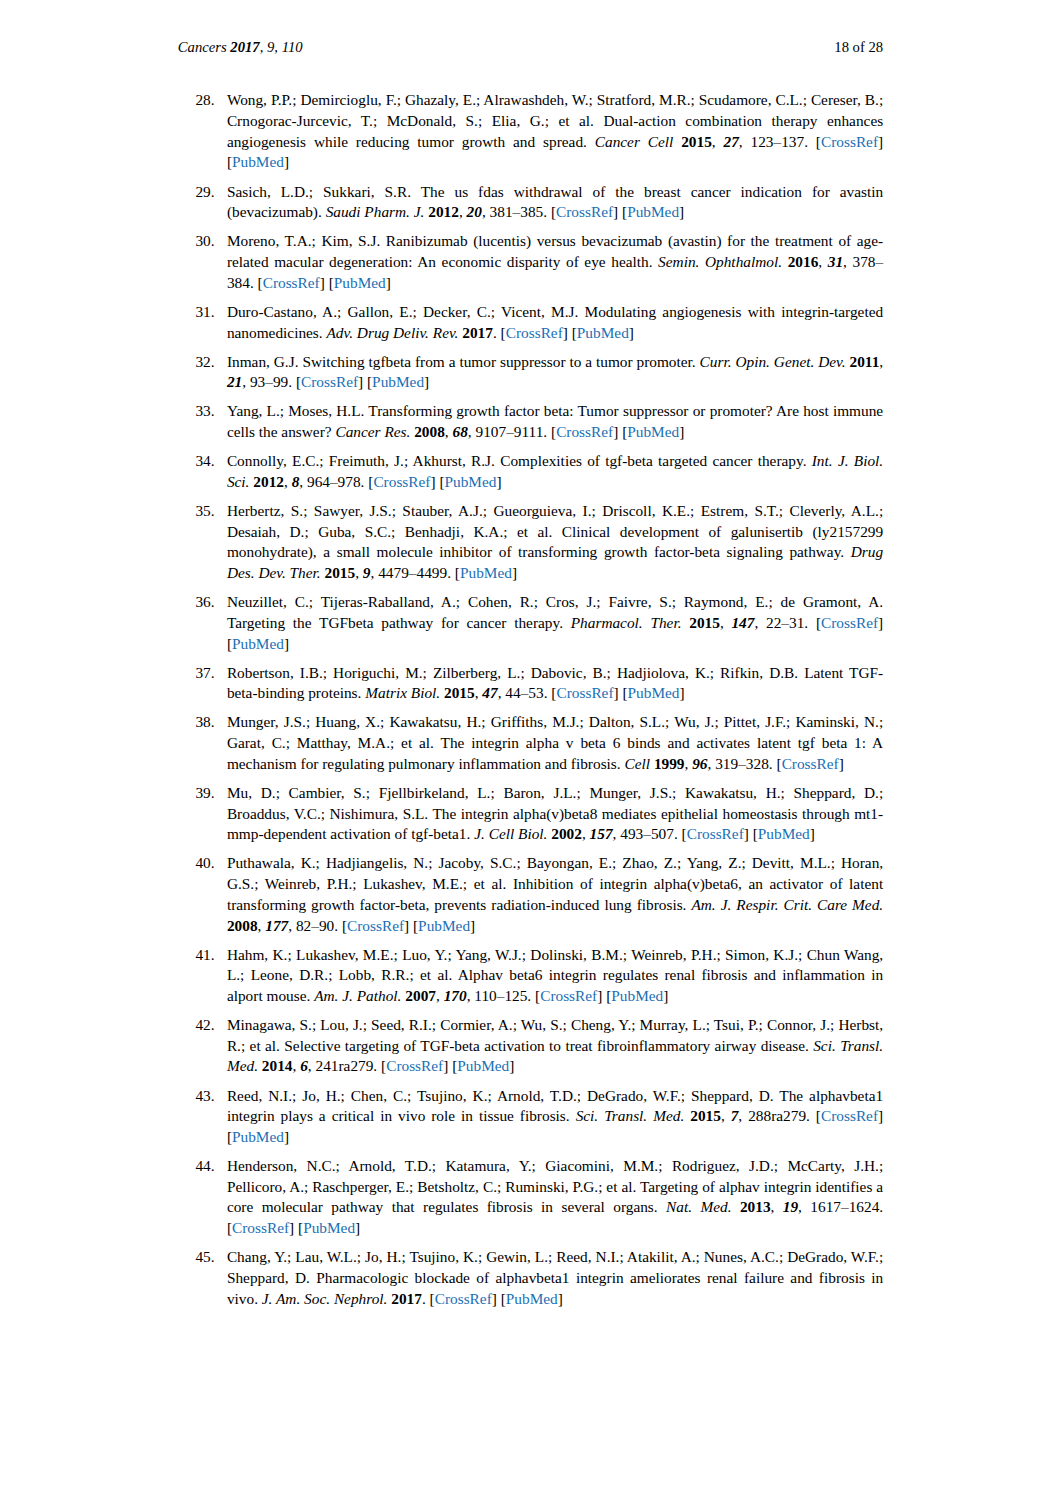Cancers 2017, 9, 110
18 of 28
28. Wong, P.P.; Demircioglu, F.; Ghazaly, E.; Alrawashdeh, W.; Stratford, M.R.; Scudamore, C.L.; Cereser, B.; Crnogorac-Jurcevic, T.; McDonald, S.; Elia, G.; et al. Dual-action combination therapy enhances angiogenesis while reducing tumor growth and spread. Cancer Cell 2015, 27, 123–137. [CrossRef] [PubMed]
29. Sasich, L.D.; Sukkari, S.R. The us fdas withdrawal of the breast cancer indication for avastin (bevacizumab). Saudi Pharm. J. 2012, 20, 381–385. [CrossRef] [PubMed]
30. Moreno, T.A.; Kim, S.J. Ranibizumab (lucentis) versus bevacizumab (avastin) for the treatment of age-related macular degeneration: An economic disparity of eye health. Semin. Ophthalmol. 2016, 31, 378–384. [CrossRef] [PubMed]
31. Duro-Castano, A.; Gallon, E.; Decker, C.; Vicent, M.J. Modulating angiogenesis with integrin-targeted nanomedicines. Adv. Drug Deliv. Rev. 2017. [CrossRef] [PubMed]
32. Inman, G.J. Switching tgfbeta from a tumor suppressor to a tumor promoter. Curr. Opin. Genet. Dev. 2011, 21, 93–99. [CrossRef] [PubMed]
33. Yang, L.; Moses, H.L. Transforming growth factor beta: Tumor suppressor or promoter? Are host immune cells the answer? Cancer Res. 2008, 68, 9107–9111. [CrossRef] [PubMed]
34. Connolly, E.C.; Freimuth, J.; Akhurst, R.J. Complexities of tgf-beta targeted cancer therapy. Int. J. Biol. Sci. 2012, 8, 964–978. [CrossRef] [PubMed]
35. Herbertz, S.; Sawyer, J.S.; Stauber, A.J.; Gueorguieva, I.; Driscoll, K.E.; Estrem, S.T.; Cleverly, A.L.; Desaiah, D.; Guba, S.C.; Benhadji, K.A.; et al. Clinical development of galunisertib (ly2157299 monohydrate), a small molecule inhibitor of transforming growth factor-beta signaling pathway. Drug Des. Dev. Ther. 2015, 9, 4479–4499. [PubMed]
36. Neuzillet, C.; Tijeras-Raballand, A.; Cohen, R.; Cros, J.; Faivre, S.; Raymond, E.; de Gramont, A. Targeting the TGFbeta pathway for cancer therapy. Pharmacol. Ther. 2015, 147, 22–31. [CrossRef] [PubMed]
37. Robertson, I.B.; Horiguchi, M.; Zilberberg, L.; Dabovic, B.; Hadjiolova, K.; Rifkin, D.B. Latent TGF-beta-binding proteins. Matrix Biol. 2015, 47, 44–53. [CrossRef] [PubMed]
38. Munger, J.S.; Huang, X.; Kawakatsu, H.; Griffiths, M.J.; Dalton, S.L.; Wu, J.; Pittet, J.F.; Kaminski, N.; Garat, C.; Matthay, M.A.; et al. The integrin alpha v beta 6 binds and activates latent tgf beta 1: A mechanism for regulating pulmonary inflammation and fibrosis. Cell 1999, 96, 319–328. [CrossRef]
39. Mu, D.; Cambier, S.; Fjellbirkeland, L.; Baron, J.L.; Munger, J.S.; Kawakatsu, H.; Sheppard, D.; Broaddus, V.C.; Nishimura, S.L. The integrin alpha(v)beta8 mediates epithelial homeostasis through mt1-mmp-dependent activation of tgf-beta1. J. Cell Biol. 2002, 157, 493–507. [CrossRef] [PubMed]
40. Puthawala, K.; Hadjiangelis, N.; Jacoby, S.C.; Bayongan, E.; Zhao, Z.; Yang, Z.; Devitt, M.L.; Horan, G.S.; Weinreb, P.H.; Lukashev, M.E.; et al. Inhibition of integrin alpha(v)beta6, an activator of latent transforming growth factor-beta, prevents radiation-induced lung fibrosis. Am. J. Respir. Crit. Care Med. 2008, 177, 82–90. [CrossRef] [PubMed]
41. Hahm, K.; Lukashev, M.E.; Luo, Y.; Yang, W.J.; Dolinski, B.M.; Weinreb, P.H.; Simon, K.J.; Chun Wang, L.; Leone, D.R.; Lobb, R.R.; et al. Alphav beta6 integrin regulates renal fibrosis and inflammation in alport mouse. Am. J. Pathol. 2007, 170, 110–125. [CrossRef] [PubMed]
42. Minagawa, S.; Lou, J.; Seed, R.I.; Cormier, A.; Wu, S.; Cheng, Y.; Murray, L.; Tsui, P.; Connor, J.; Herbst, R.; et al. Selective targeting of TGF-beta activation to treat fibroinflammatory airway disease. Sci. Transl. Med. 2014, 6, 241ra279. [CrossRef] [PubMed]
43. Reed, N.I.; Jo, H.; Chen, C.; Tsujino, K.; Arnold, T.D.; DeGrado, W.F.; Sheppard, D. The alphavbeta1 integrin plays a critical in vivo role in tissue fibrosis. Sci. Transl. Med. 2015, 7, 288ra279. [CrossRef] [PubMed]
44. Henderson, N.C.; Arnold, T.D.; Katamura, Y.; Giacomini, M.M.; Rodriguez, J.D.; McCarty, J.H.; Pellicoro, A.; Raschperger, E.; Betsholtz, C.; Ruminski, P.G.; et al. Targeting of alphav integrin identifies a core molecular pathway that regulates fibrosis in several organs. Nat. Med. 2013, 19, 1617–1624. [CrossRef] [PubMed]
45. Chang, Y.; Lau, W.L.; Jo, H.; Tsujino, K.; Gewin, L.; Reed, N.I.; Atakilit, A.; Nunes, A.C.; DeGrado, W.F.; Sheppard, D. Pharmacologic blockade of alphavbeta1 integrin ameliorates renal failure and fibrosis in vivo. J. Am. Soc. Nephrol. 2017. [CrossRef] [PubMed]